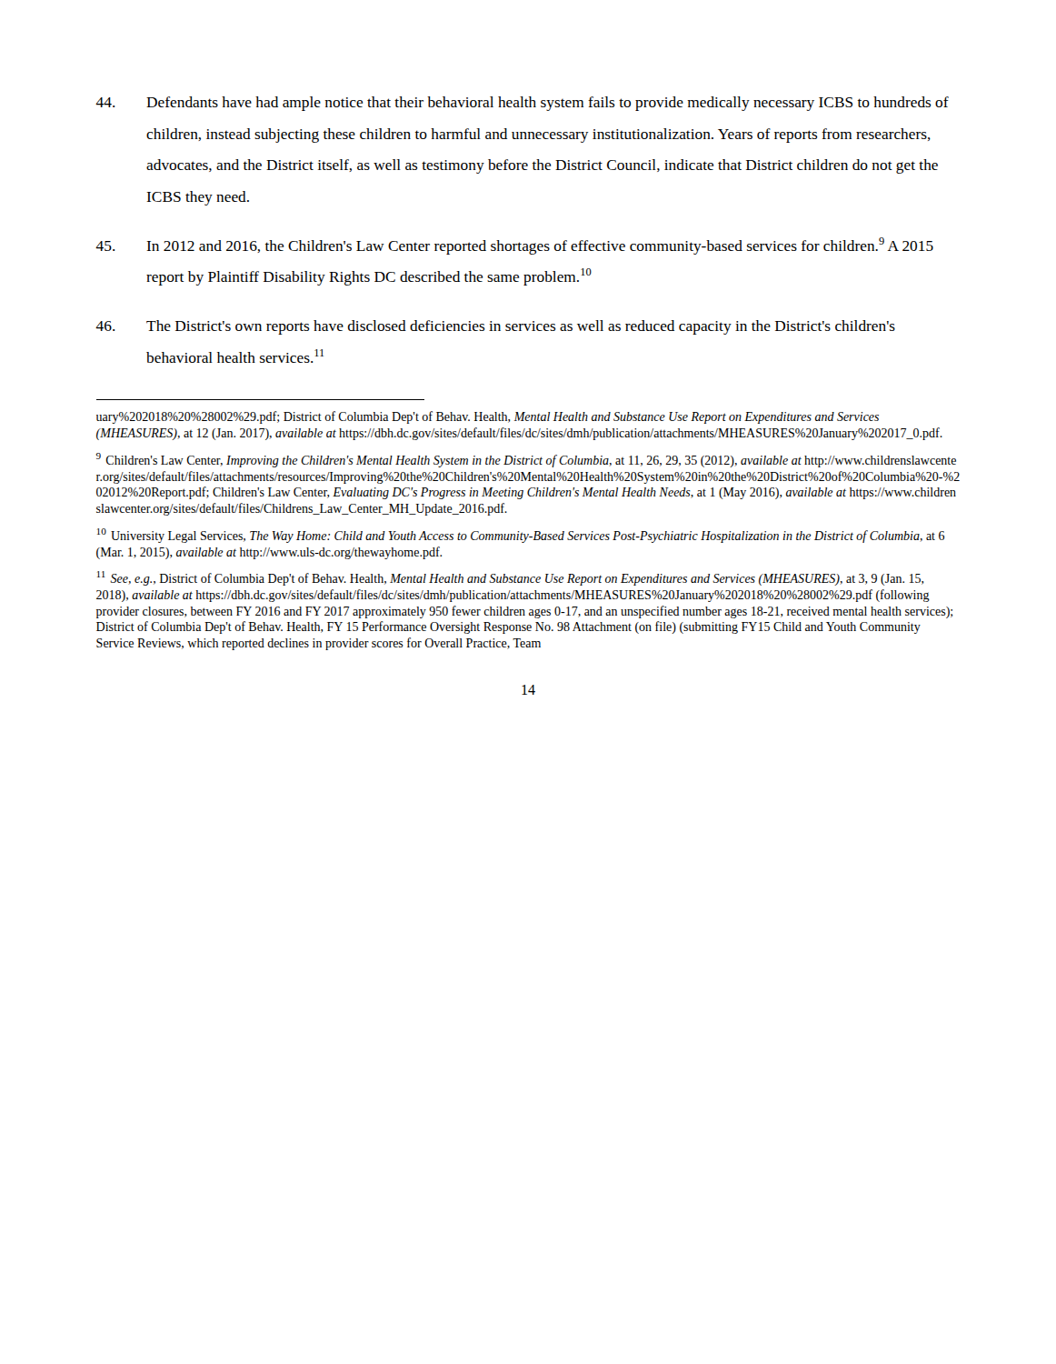44. Defendants have had ample notice that their behavioral health system fails to provide medically necessary ICBS to hundreds of children, instead subjecting these children to harmful and unnecessary institutionalization. Years of reports from researchers, advocates, and the District itself, as well as testimony before the District Council, indicate that District children do not get the ICBS they need.
45. In 2012 and 2016, the Children's Law Center reported shortages of effective community-based services for children.9 A 2015 report by Plaintiff Disability Rights DC described the same problem.10
46. The District's own reports have disclosed deficiencies in services as well as reduced capacity in the District's children's behavioral health services.11
uary%202018%20%28002%29.pdf; District of Columbia Dep't of Behav. Health, Mental Health and Substance Use Report on Expenditures and Services (MHEASURES), at 12 (Jan. 2017), available at https://dbh.dc.gov/sites/default/files/dc/sites/dmh/publication/attachments/MHEASURES%20January%202017_0.pdf.
9 Children's Law Center, Improving the Children's Mental Health System in the District of Columbia, at 11, 26, 29, 35 (2012), available at http://www.childrenslawcenter.org/sites/default/files/attachments/resources/Improving%20the%20Children's%20Mental%20Health%20System%20in%20the%20District%20of%20Columbia%20-%202012%20Report.pdf; Children's Law Center, Evaluating DC's Progress in Meeting Children's Mental Health Needs, at 1 (May 2016), available at https://www.childrenslawcenter.org/sites/default/files/Childrens_Law_Center_MH_Update_2016.pdf.
10 University Legal Services, The Way Home: Child and Youth Access to Community-Based Services Post-Psychiatric Hospitalization in the District of Columbia, at 6 (Mar. 1, 2015), available at http://www.uls-dc.org/thewayhome.pdf.
11 See, e.g., District of Columbia Dep't of Behav. Health, Mental Health and Substance Use Report on Expenditures and Services (MHEASURES), at 3, 9 (Jan. 15, 2018), available at https://dbh.dc.gov/sites/default/files/dc/sites/dmh/publication/attachments/MHEASURES%20January%202018%20%28002%29.pdf (following provider closures, between FY 2016 and FY 2017 approximately 950 fewer children ages 0-17, and an unspecified number ages 18-21, received mental health services); District of Columbia Dep't of Behav. Health, FY 15 Performance Oversight Response No. 98 Attachment (on file) (submitting FY15 Child and Youth Community Service Reviews, which reported declines in provider scores for Overall Practice, Team
14